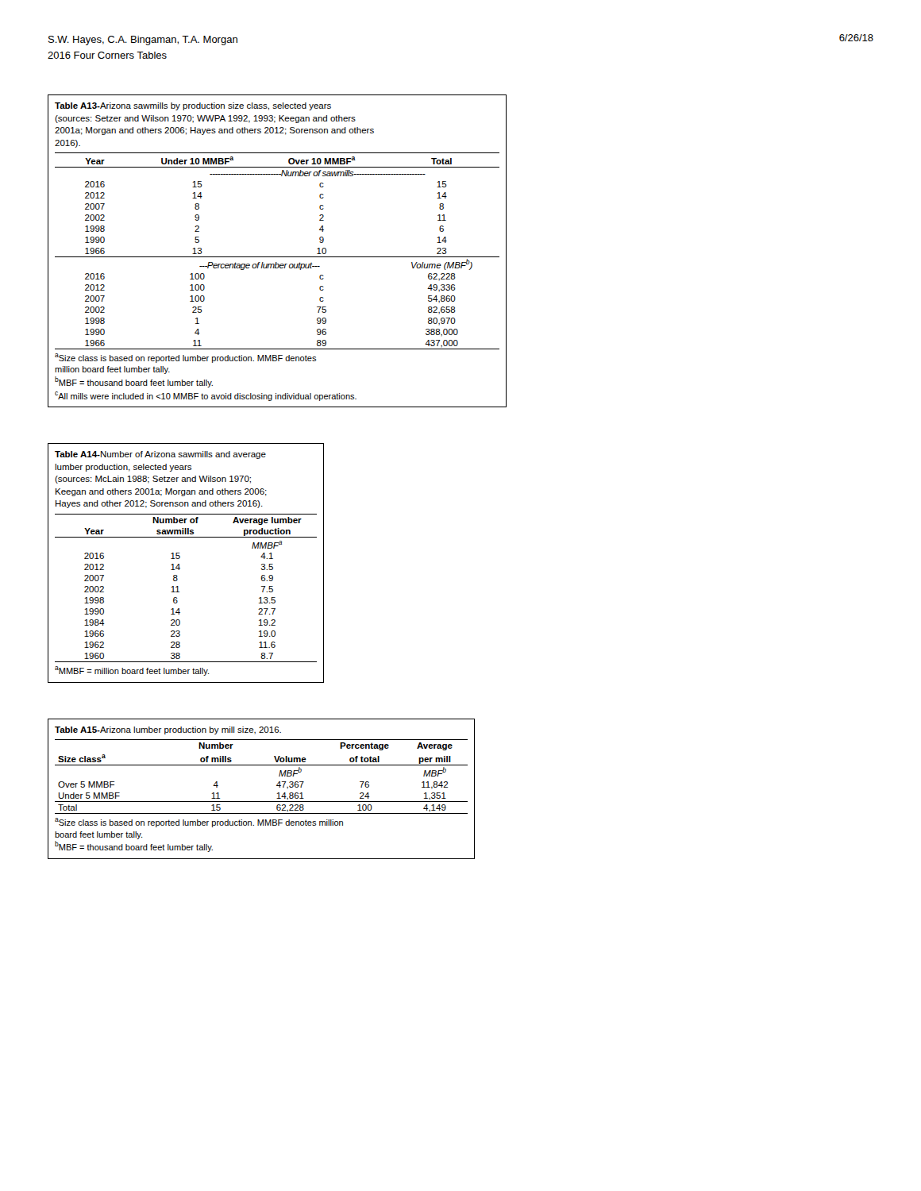S.W. Hayes, C.A. Bingaman, T.A. Morgan
2016 Four Corners Tables
6/26/18
Table A13-Arizona sawmills by production size class, selected years
(sources: Setzer and Wilson 1970; WWPA 1992, 1993; Keegan and others
2001a; Morgan and others 2006; Hayes and others 2012; Sorenson and others
2016).
| Year | Under 10 MMBF a | Over 10 MMBF a | Total |
| --- | --- | --- | --- |
| | --------------------------- Number of sawmills --------------------------- |
| 2016 | 15 | c | 15 |
| 2012 | 14 | c | 14 |
| 2007 | 8 | c | 8 |
| 2002 | 9 | 2 | 11 |
| 1998 | 2 | 4 | 6 |
| 1990 | 5 | 9 | 14 |
| 1966 | 13 | 10 | 23 |
| | --- Percentage of lumber output --- | Volume (MBF b ) |
| 2016 | 100 | c | 62,228 |
| 2012 | 100 | c | 49,336 |
| 2007 | 100 | c | 54,860 |
| 2002 | 25 | 75 | 82,658 |
| 1998 | 1 | 99 | 80,970 |
| 1990 | 4 | 96 | 388,000 |
| 1966 | 11 | 89 | 437,000 |
aSize class is based on reported lumber production. MMBF denotes
million board feet lumber tally.
bMBF = thousand board feet lumber tally.
cAll mills were included in <10 MMBF to avoid disclosing individual operations.
Table A14-Number of Arizona sawmills and average
lumber production, selected years
(sources: McLain 1988; Setzer and Wilson 1970;
Keegan and others 2001a; Morgan and others 2006;
Hayes and other 2012; Sorenson and others 2016).
| | Number of | Average lumber |
| --- | --- | --- |
| Year | sawmills | production |
| | | MMBF a |
| 2016 | 15 | 4.1 |
| 2012 | 14 | 3.5 |
| 2007 | 8 | 6.9 |
| 2002 | 11 | 7.5 |
| 1998 | 6 | 13.5 |
| 1990 | 14 | 27.7 |
| 1984 | 20 | 19.2 |
| 1966 | 23 | 19.0 |
| 1962 | 28 | 11.6 |
| 1960 | 38 | 8.7 |
aMMBF = million board feet lumber tally.
Table A15-Arizona lumber production by mill size, 2016.
| | Number | | Percentage | Average |
| --- | --- | --- | --- | --- |
| Size class a | of mills | Volume | of total | per mill |
| | | MBF b | | MBF b |
| Over 5 MMBF | 4 | 47,367 | 76 | 11,842 |
| Under 5 MMBF | 11 | 14,861 | 24 | 1,351 |
| Total | 15 | 62,228 | 100 | 4,149 |
aSize class is based on reported lumber production. MMBF denotes million
board feet lumber tally.
bMBF = thousand board feet lumber tally.